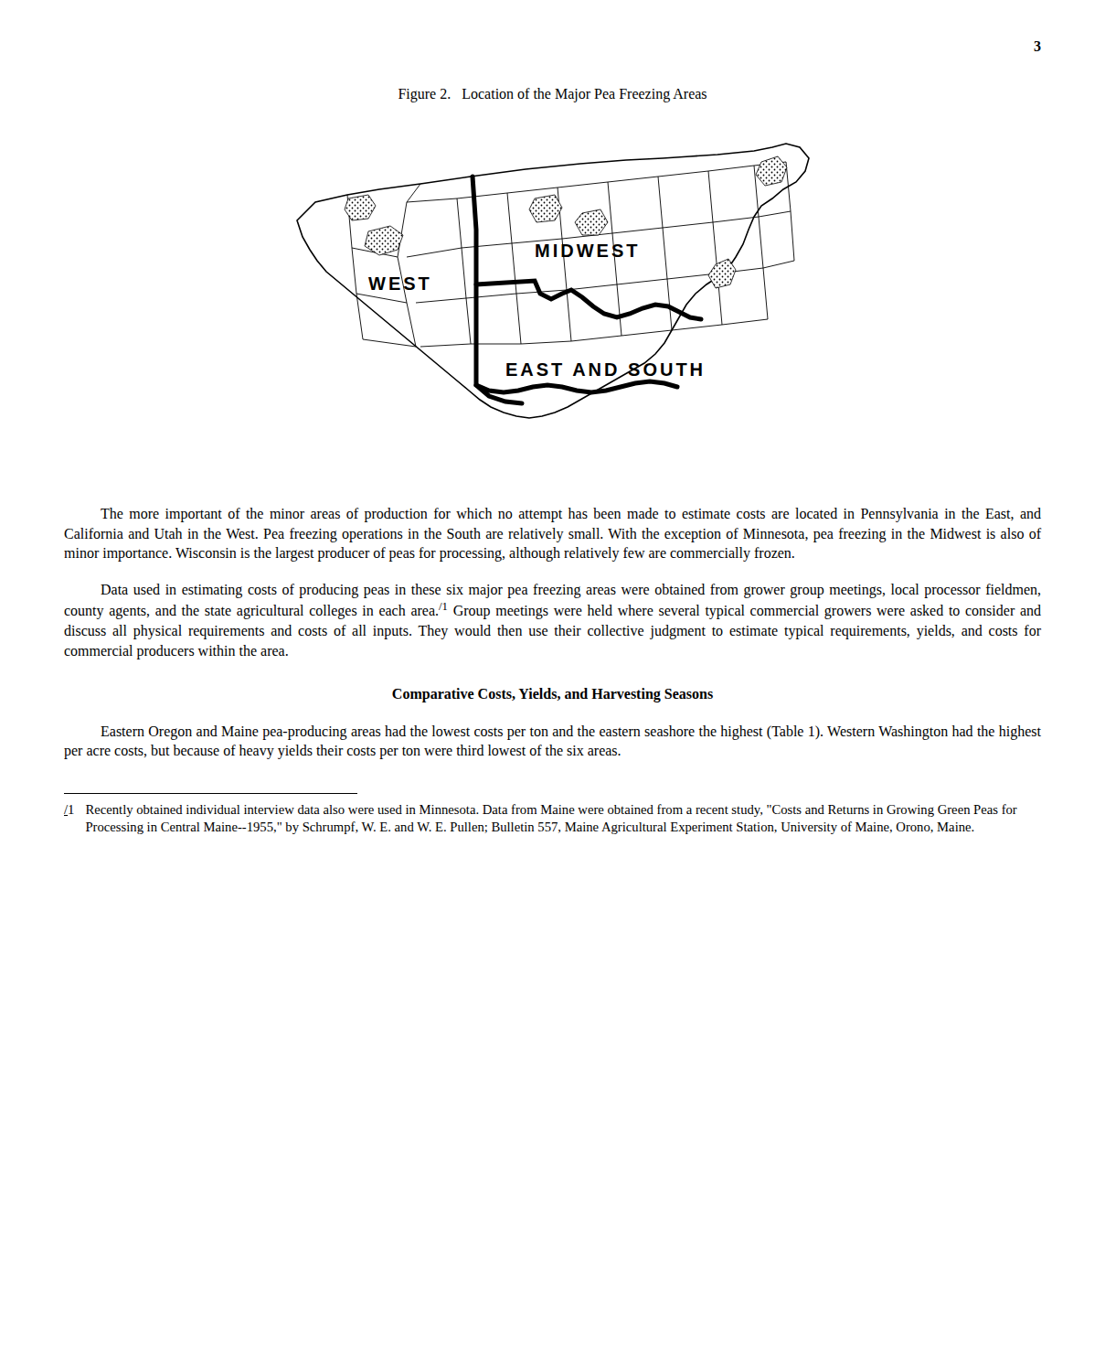3
Figure 2. Location of the Major Pea Freezing Areas
WEST MIDWEST EAST AND SOUTH
The more important of the minor areas of production for which no attempt has been made to estimate costs are located in Pennsylvania in the East, and California and Utah in the West. Pea freezing operations in the South are relatively small. With the exception of Minnesota, pea freezing in the Midwest is also of minor importance. Wisconsin is the largest producer of peas for processing, although relatively few are commercially frozen.
Data used in estimating costs of producing peas in these six major pea freezing areas were obtained from grower group meetings, local processor fieldmen, county agents, and the state agricultural colleges in each area./1 Group meetings were held where several typical commercial growers were asked to consider and discuss all physical requirements and costs of all inputs. They would then use their collective judgment to estimate typical requirements, yields, and costs for commercial producers within the area.
Comparative Costs, Yields, and Harvesting Seasons
Eastern Oregon and Maine pea-producing areas had the lowest costs per ton and the eastern seashore the highest (Table 1). Western Washington had the highest per acre costs, but because of heavy yields their costs per ton were third lowest of the six areas.
/1 Recently obtained individual interview data also were used in Minnesota. Data from Maine were obtained from a recent study, "Costs and Returns in Growing Green Peas for Processing in Central Maine--1955," by Schrumpf, W. E. and W. E. Pullen; Bulletin 557, Maine Agricultural Experiment Station, University of Maine, Orono, Maine.